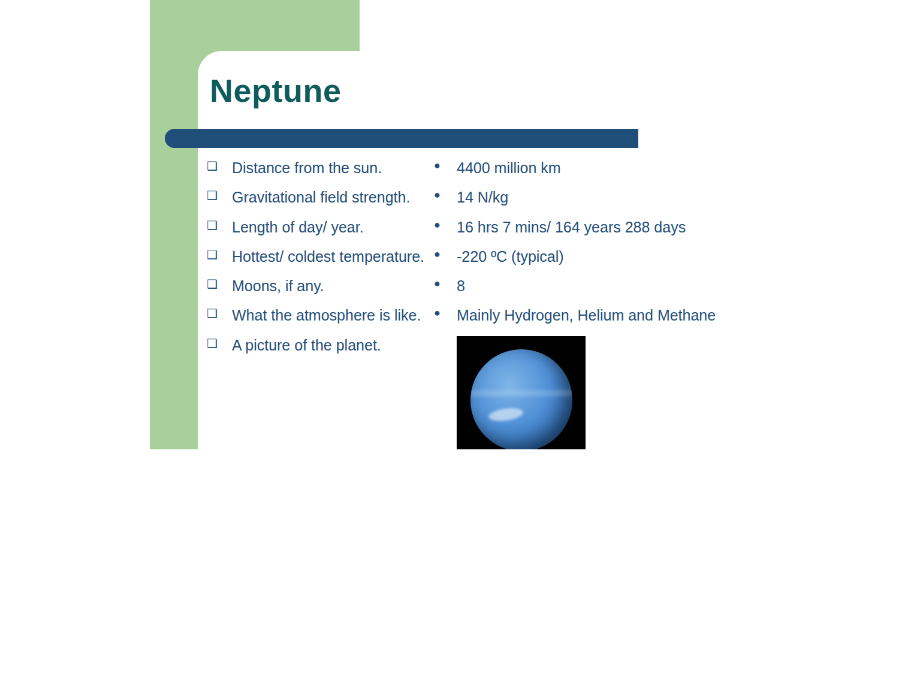Neptune
Distance from the sun.
Gravitational field strength.
Length of day/ year.
Hottest/ coldest temperature.
Moons, if any.
What the atmosphere is like.
A picture of the planet.
4400 million km
14 N/kg
16 hrs 7 mins/ 164 years 288 days
-220 ºC (typical)
8
Mainly Hydrogen, Helium and Methane